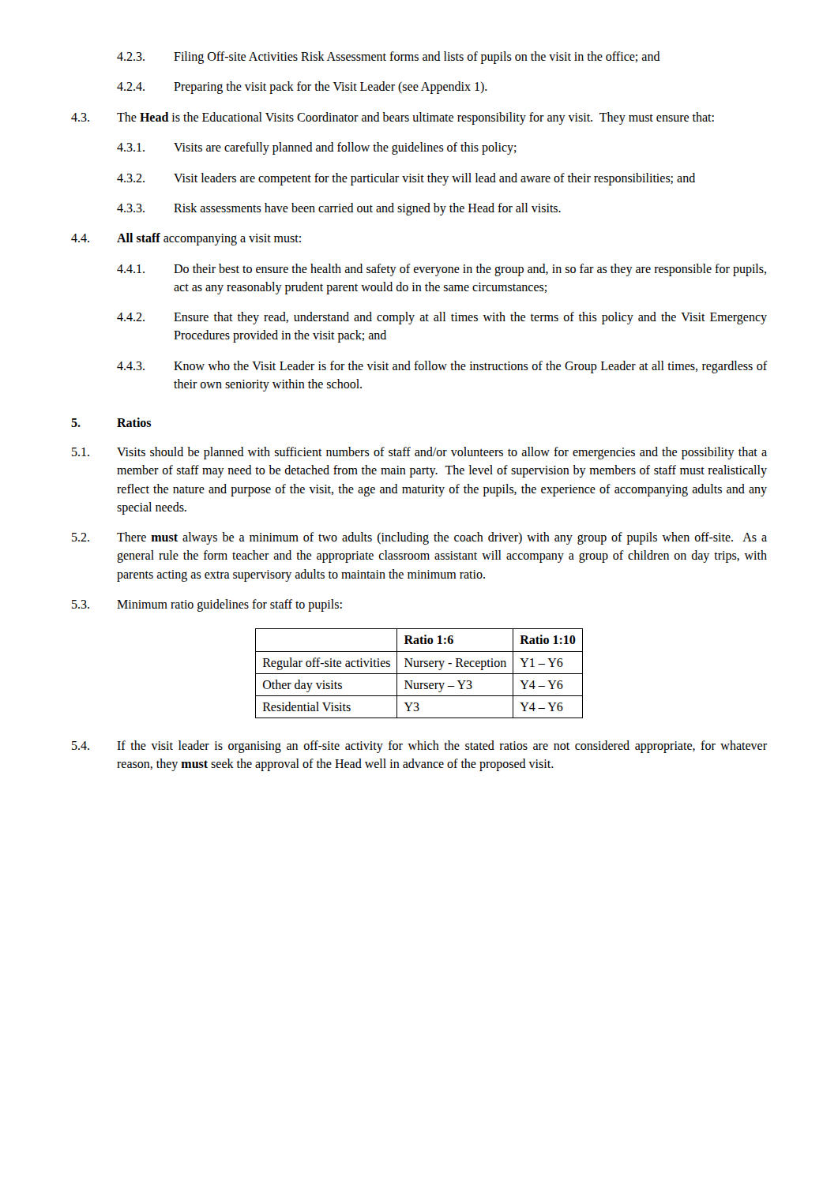4.2.3. Filing Off-site Activities Risk Assessment forms and lists of pupils on the visit in the office; and
4.2.4. Preparing the visit pack for the Visit Leader (see Appendix 1).
4.3. The Head is the Educational Visits Coordinator and bears ultimate responsibility for any visit. They must ensure that:
4.3.1. Visits are carefully planned and follow the guidelines of this policy;
4.3.2. Visit leaders are competent for the particular visit they will lead and aware of their responsibilities; and
4.3.3. Risk assessments have been carried out and signed by the Head for all visits.
4.4. All staff accompanying a visit must:
4.4.1. Do their best to ensure the health and safety of everyone in the group and, in so far as they are responsible for pupils, act as any reasonably prudent parent would do in the same circumstances;
4.4.2. Ensure that they read, understand and comply at all times with the terms of this policy and the Visit Emergency Procedures provided in the visit pack; and
4.4.3. Know who the Visit Leader is for the visit and follow the instructions of the Group Leader at all times, regardless of their own seniority within the school.
5. Ratios
5.1. Visits should be planned with sufficient numbers of staff and/or volunteers to allow for emergencies and the possibility that a member of staff may need to be detached from the main party. The level of supervision by members of staff must realistically reflect the nature and purpose of the visit, the age and maturity of the pupils, the experience of accompanying adults and any special needs.
5.2. There must always be a minimum of two adults (including the coach driver) with any group of pupils when off-site. As a general rule the form teacher and the appropriate classroom assistant will accompany a group of children on day trips, with parents acting as extra supervisory adults to maintain the minimum ratio.
5.3. Minimum ratio guidelines for staff to pupils:
| | Ratio 1:6 | Ratio 1:10 |
| --- | --- | --- |
| Regular off-site activities | Nursery - Reception | Y1 – Y6 |
| Other day visits | Nursery – Y3 | Y4 – Y6 |
| Residential Visits | Y3 | Y4 – Y6 |
5.4. If the visit leader is organising an off-site activity for which the stated ratios are not considered appropriate, for whatever reason, they must seek the approval of the Head well in advance of the proposed visit.